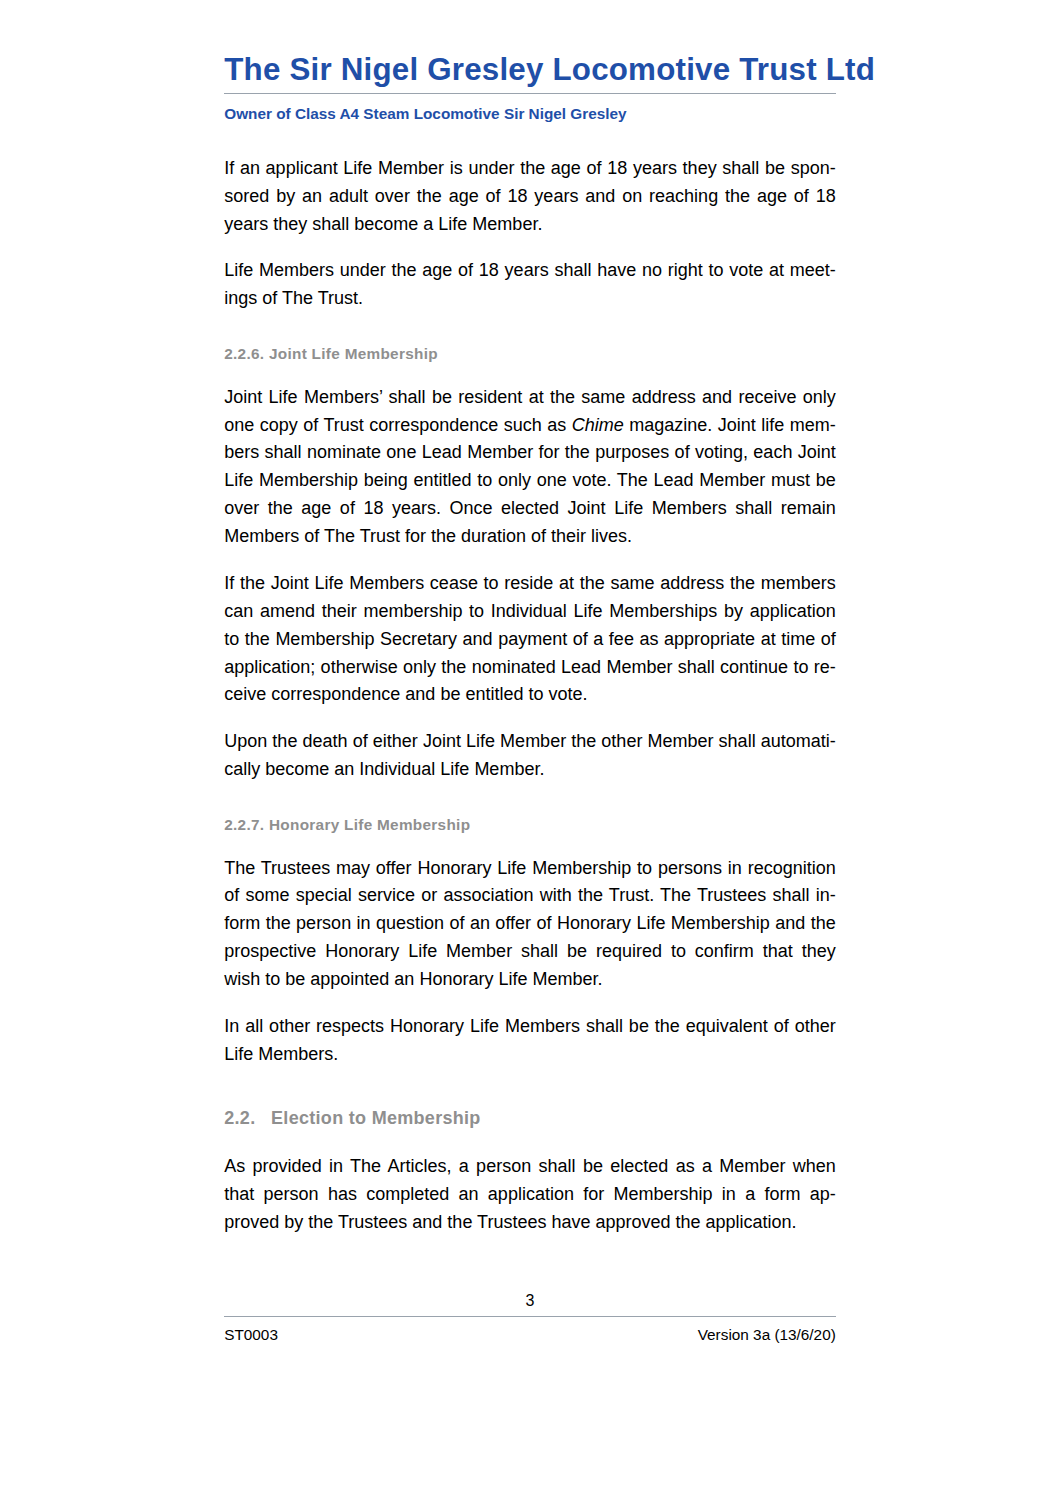The Sir Nigel Gresley Locomotive Trust Ltd
Owner of Class A4 Steam Locomotive Sir Nigel Gresley
If an applicant Life Member is under the age of 18 years they shall be sponsored by an adult over the age of 18 years and on reaching the age of 18 years they shall become a Life Member.
Life Members under the age of 18 years shall have no right to vote at meetings of The Trust.
2.2.6. Joint Life Membership
Joint Life Members’ shall be resident at the same address and receive only one copy of Trust correspondence such as Chime magazine. Joint life members shall nominate one Lead Member for the purposes of voting, each Joint Life Membership being entitled to only one vote. The Lead Member must be over the age of 18 years. Once elected Joint Life Members shall remain Members of The Trust for the duration of their lives.
If the Joint Life Members cease to reside at the same address the members can amend their membership to Individual Life Memberships by application to the Membership Secretary and payment of a fee as appropriate at time of application; otherwise only the nominated Lead Member shall continue to receive correspondence and be entitled to vote.
Upon the death of either Joint Life Member the other Member shall automatically become an Individual Life Member.
2.2.7. Honorary Life Membership
The Trustees may offer Honorary Life Membership to persons in recognition of some special service or association with the Trust. The Trustees shall inform the person in question of an offer of Honorary Life Membership and the prospective Honorary Life Member shall be required to confirm that they wish to be appointed an Honorary Life Member.
In all other respects Honorary Life Members shall be the equivalent of other Life Members.
2.2. Election to Membership
As provided in The Articles, a person shall be elected as a Member when that person has completed an application for Membership in a form approved by the Trustees and the Trustees have approved the application.
3
ST0003 Version 3a (13/6/20)